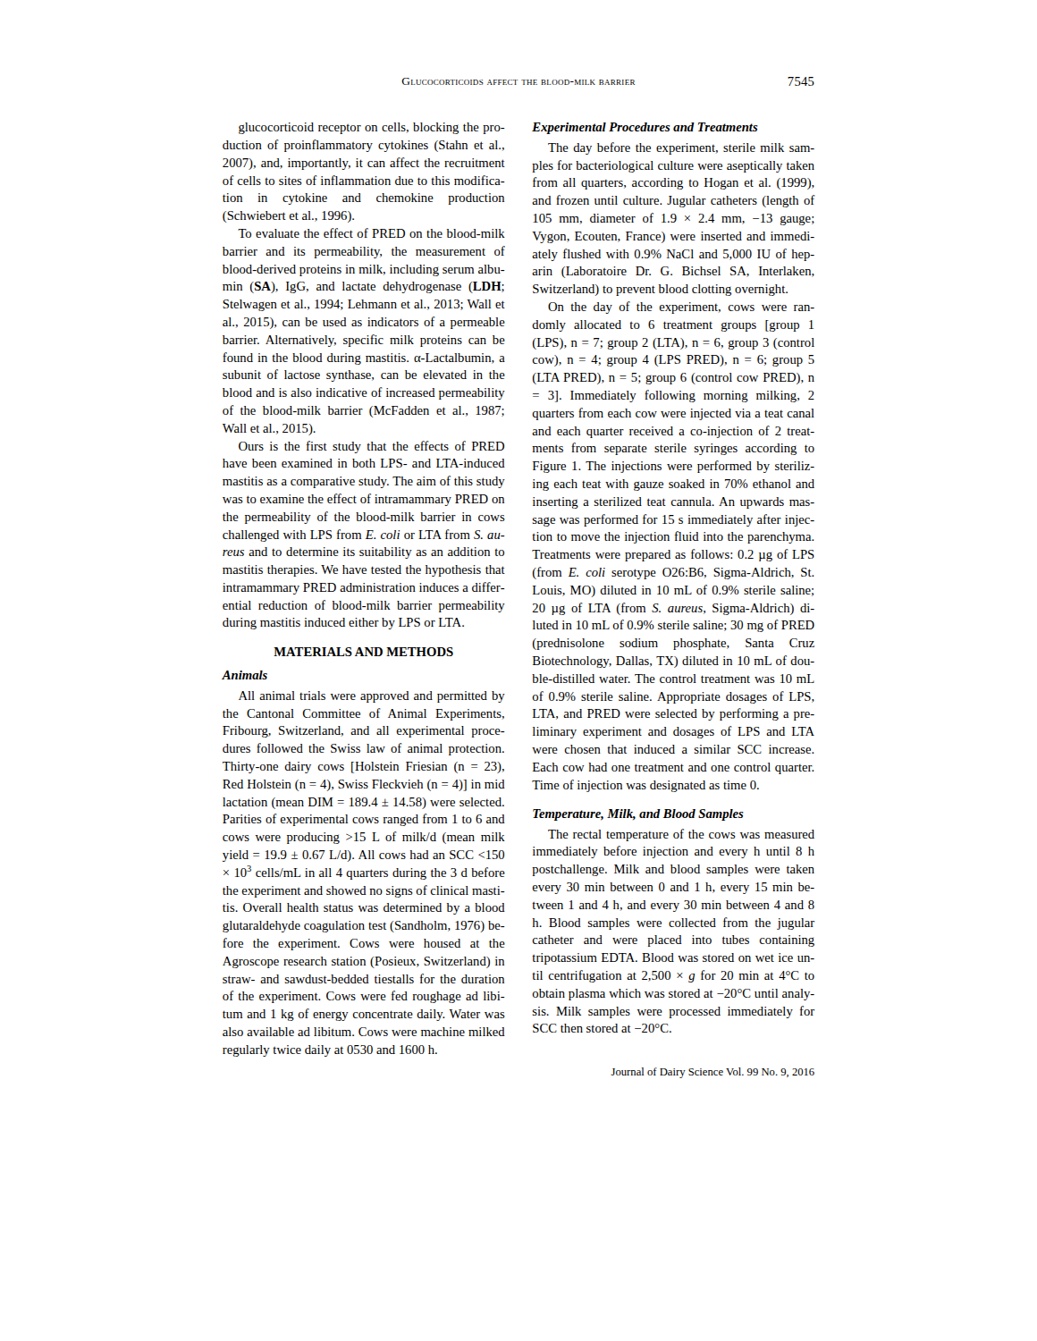Glucocorticoids affect the blood-milk barrier 7545
glucocorticoid receptor on cells, blocking the production of proinflammatory cytokines (Stahn et al., 2007), and, importantly, it can affect the recruitment of cells to sites of inflammation due to this modification in cytokine and chemokine production (Schwiebert et al., 1996).
To evaluate the effect of PRED on the blood-milk barrier and its permeability, the measurement of blood-derived proteins in milk, including serum albumin (SA), IgG, and lactate dehydrogenase (LDH; Stelwagen et al., 1994; Lehmann et al., 2013; Wall et al., 2015), can be used as indicators of a permeable barrier. Alternatively, specific milk proteins can be found in the blood during mastitis. α-Lactalbumin, a subunit of lactose synthase, can be elevated in the blood and is also indicative of increased permeability of the blood-milk barrier (McFadden et al., 1987; Wall et al., 2015).
Ours is the first study that the effects of PRED have been examined in both LPS- and LTA-induced mastitis as a comparative study. The aim of this study was to examine the effect of intramammary PRED on the permeability of the blood-milk barrier in cows challenged with LPS from E. coli or LTA from S. aureus and to determine its suitability as an addition to mastitis therapies. We have tested the hypothesis that intramammary PRED administration induces a differential reduction of blood-milk barrier permeability during mastitis induced either by LPS or LTA.
MATERIALS AND METHODS
Animals
All animal trials were approved and permitted by the Cantonal Committee of Animal Experiments, Fribourg, Switzerland, and all experimental procedures followed the Swiss law of animal protection. Thirty-one dairy cows [Holstein Friesian (n = 23), Red Holstein (n = 4), Swiss Fleckvieh (n = 4)] in mid lactation (mean DIM = 189.4 ± 14.58) were selected. Parities of experimental cows ranged from 1 to 6 and cows were producing >15 L of milk/d (mean milk yield = 19.9 ± 0.67 L/d). All cows had an SCC <150 × 103 cells/mL in all 4 quarters during the 3 d before the experiment and showed no signs of clinical mastitis. Overall health status was determined by a blood glutaraldehyde coagulation test (Sandholm, 1976) before the experiment. Cows were housed at the Agroscope research station (Posieux, Switzerland) in straw- and sawdust-bedded tiestalls for the duration of the experiment. Cows were fed roughage ad libitum and 1 kg of energy concentrate daily. Water was also available ad libitum. Cows were machine milked regularly twice daily at 0530 and 1600 h.
Experimental Procedures and Treatments
The day before the experiment, sterile milk samples for bacteriological culture were aseptically taken from all quarters, according to Hogan et al. (1999), and frozen until culture. Jugular catheters (length of 105 mm, diameter of 1.9 × 2.4 mm, −13 gauge; Vygon, Ecouten, France) were inserted and immediately flushed with 0.9% NaCl and 5,000 IU of heparin (Laboratoire Dr. G. Bichsel SA, Interlaken, Switzerland) to prevent blood clotting overnight.
On the day of the experiment, cows were randomly allocated to 6 treatment groups [group 1 (LPS), n = 7; group 2 (LTA), n = 6, group 3 (control cow), n = 4; group 4 (LPS PRED), n = 6; group 5 (LTA PRED), n = 5; group 6 (control cow PRED), n = 3]. Immediately following morning milking, 2 quarters from each cow were injected via a teat canal and each quarter received a co-injection of 2 treatments from separate sterile syringes according to Figure 1. The injections were performed by sterilizing each teat with gauze soaked in 70% ethanol and inserting a sterilized teat cannula. An upwards massage was performed for 15 s immediately after injection to move the injection fluid into the parenchyma. Treatments were prepared as follows: 0.2 µg of LPS (from E. coli serotype O26:B6, Sigma-Aldrich, St. Louis, MO) diluted in 10 mL of 0.9% sterile saline; 20 µg of LTA (from S. aureus, Sigma-Aldrich) diluted in 10 mL of 0.9% sterile saline; 30 mg of PRED (prednisolone sodium phosphate, Santa Cruz Biotechnology, Dallas, TX) diluted in 10 mL of double-distilled water. The control treatment was 10 mL of 0.9% sterile saline. Appropriate dosages of LPS, LTA, and PRED were selected by performing a preliminary experiment and dosages of LPS and LTA were chosen that induced a similar SCC increase. Each cow had one treatment and one control quarter. Time of injection was designated as time 0.
Temperature, Milk, and Blood Samples
The rectal temperature of the cows was measured immediately before injection and every h until 8 h postchallenge. Milk and blood samples were taken every 30 min between 0 and 1 h, every 15 min between 1 and 4 h, and every 30 min between 4 and 8 h. Blood samples were collected from the jugular catheter and were placed into tubes containing tripotassium EDTA. Blood was stored on wet ice until centrifugation at 2,500 × g for 20 min at 4°C to obtain plasma which was stored at −20°C until analysis. Milk samples were processed immediately for SCC then stored at −20°C.
Journal of Dairy Science Vol. 99 No. 9, 2016